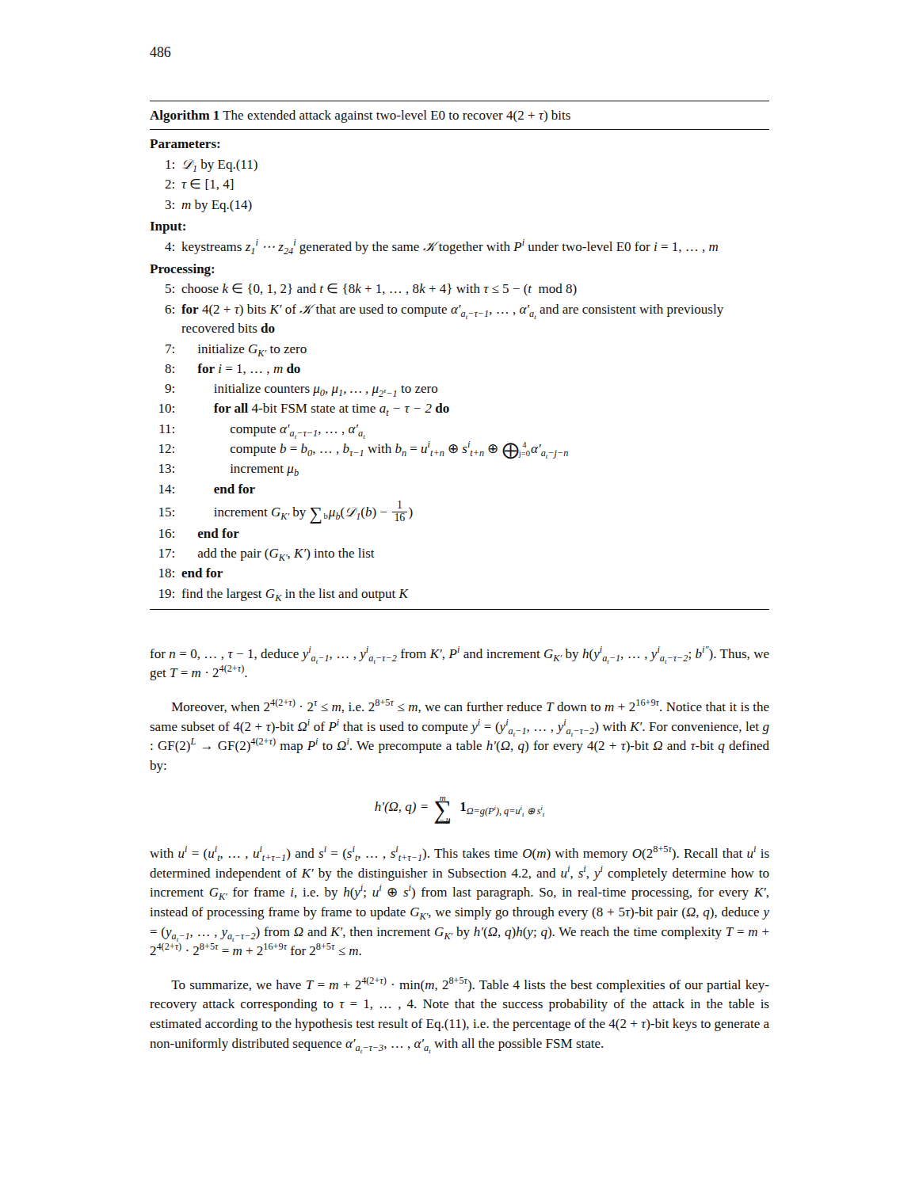486
Algorithm 1 The extended attack against two-level E0 to recover 4(2 + τ) bits
Parameters:
𝒟1 by Eq.(11)
τ ∈ [1, 4]
m by Eq.(14)
Input:
keystreams z1i ⋯ z24i generated by the same 𝒦 together with Pi under two-level E0 for i = 1, … , m
Processing:
choose k ∈ {0, 1, 2} and t ∈ {8k + 1, … , 8k + 4} with τ ≤ 5 − (t mod 8)
for 4(2 + τ) bits K′ of 𝒦 that are used to compute α′at−τ−1, … , α′at and are consistent with previously recovered bits do
initialize GK′ to zero
for i = 1, … , m do
initialize counters μ0, μ1, … , μ2τ−1 to zero
for all 4-bit FSM state at time at − τ − 2 do
compute α′at−τ−1, … , α′at
compute b = b0, … , bτ−1 with bn = uit+n ⊕ sit+n ⊕ ⨁4 j=0 α′at−j−n
increment μb
end for
increment GK′ by ∑bμb(𝒟1(b) − 116)
end for
add the pair (GK′, K′) into the list
end for
find the largest GK in the list and output K
for n = 0, … , τ − 1, deduce yiat−1, … , yiat−τ−2 from K′, Pi and increment GK′ by h(yiat−1, … , yiat−τ−2; bi″). Thus, we get T = m · 24(2+τ).
Moreover, when 24(2+τ) · 2τ ≤ m, i.e. 28+5τ ≤ m, we can further reduce T down to m + 216+9τ. Notice that it is the same subset of 4(2 + τ)-bit Ωi of Pi that is used to compute yi = (yiat−1, … , yiat−τ−2) with K′. For convenience, let g : GF(2)L → GF(2)4(2+τ) map Pi to Ωi. We precompute a table h′(Ω, q) for every 4(2 + τ)-bit Ω and τ-bit q defined by:
h′(Ω, q) = ∑mi=1 1Ω=g(Pi), q=uit ⊕ sit
with ui = (uit, … , uit+τ−1) and si = (sit, … , sit+τ−1). This takes time O(m) with memory O(28+5τ). Recall that ui is determined independent of K′ by the distinguisher in Subsection 4.2, and ui, si, yi completely determine how to increment GK′ for frame i, i.e. by h(yi; ui ⊕ si) from last paragraph. So, in real-time processing, for every K′, instead of processing frame by frame to update GK′, we simply go through every (8 + 5τ)-bit pair (Ω, q), deduce y = (yat−1, … , yat−τ−2) from Ω and K′, then increment GK′ by h′(Ω, q)h(y; q). We reach the time complexity T = m + 24(2+τ) · 28+5τ = m + 216+9τ for 28+5τ ≤ m.
To summarize, we have T = m + 24(2+τ) · min(m, 28+5τ). Table 4 lists the best complexities of our partial key-recovery attack corresponding to τ = 1, … , 4. Note that the success probability of the attack in the table is estimated according to the hypothesis test result of Eq.(11), i.e. the percentage of the 4(2 + τ)-bit keys to generate a non-uniformly distributed sequence α′at−τ−3, … , α′at with all the possible FSM state.